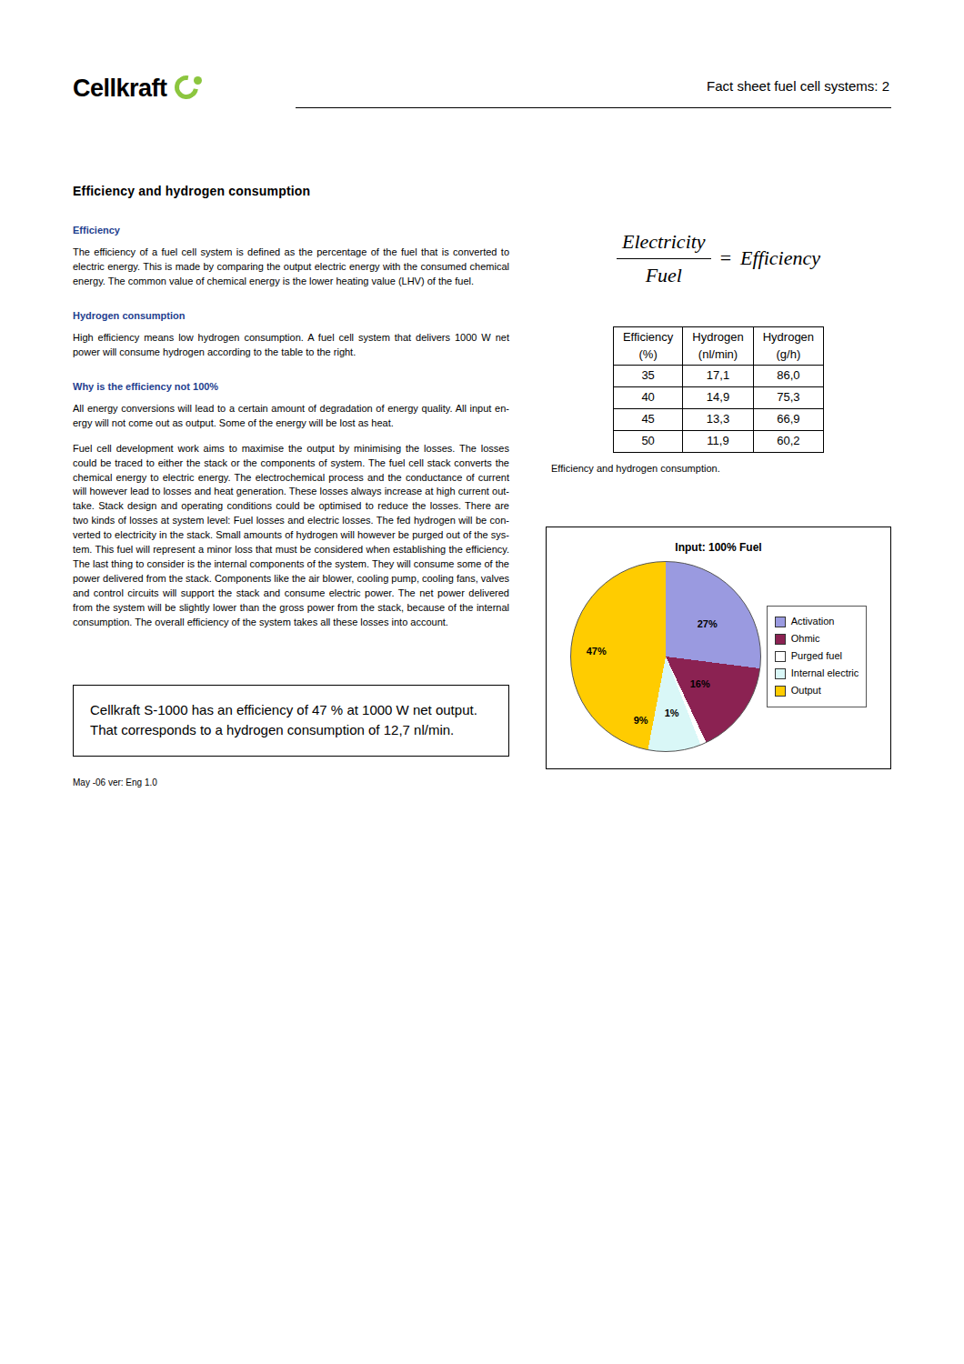Cellkraft
Fact sheet fuel cell systems: 2
Efficiency and hydrogen consumption
Efficiency
The efficiency of a fuel cell system is defined as the percentage of the fuel that is converted to electric energy. This is made by comparing the output electric energy with the consumed chemical energy. The common value of chemical energy is the lower heating value (LHV) of the fuel.
Hydrogen consumption
High efficiency means low hydrogen consumption. A fuel cell system that delivers 1000 W net power will consume hydrogen according to the table to the right.
Why is the efficiency not 100%
All energy conversions will lead to a certain amount of degradation of energy quality. All input energy will not come out as output. Some of the energy will be lost as heat.
Fuel cell development work aims to maximise the output by minimising the losses. The losses could be traced to either the stack or the components of system. The fuel cell stack converts the chemical energy to electric energy. The electrochemical process and the conductance of current will however lead to losses and heat generation. These losses always increase at high current outtake. Stack design and operating conditions could be optimised to reduce the losses. There are two kinds of losses at system level: Fuel losses and electric losses. The fed hydrogen will be converted to electricity in the stack. Small amounts of hydrogen will however be purged out of the system. This fuel will represent a minor loss that must be considered when establish­ing the efficiency. The last thing to consider is the internal comp­onents of the system. They will consume some of the power delivered from the stack. Components like the air blower, cooling pump, cooling fans, valves and control circuits will support the stack and consume electric power. The net power delivered from the system will be slightly lower than the gross power from the stack, because of the internal consumption. The overall efficiency of the system takes all these losses into account.
Cellkraft S-1000 has an efficiency of 47 % at 1000 W net output. That corresponds to a hydrogen consumption of 12,7 nl/min.
May -06 ver: Eng 1.0
Electricity Fuel = Efficiency
| Efficiency (%) | Hydrogen (nl/min) | Hydrogen (g/h) |
| --- | --- | --- |
| 35 | 17,1 | 86,0 |
| 40 | 14,9 | 75,3 |
| 45 | 13,3 | 66,9 |
| 50 | 11,9 | 60,2 |
Efficiency and hydrogen consumption.
Input: 100% Fuel
27% 16% 1% 9% 47%
Activation
Ohmic
Purged fuel
Internal electric
Output